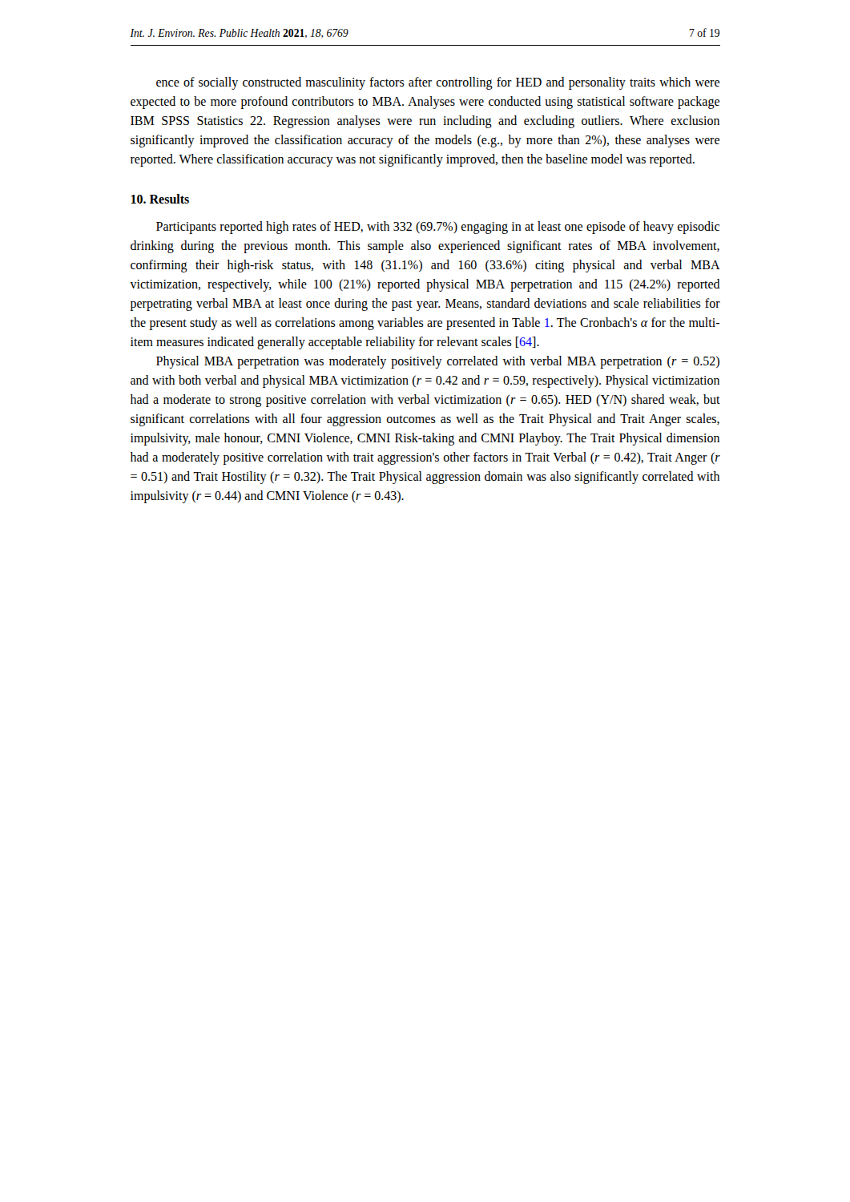Int. J. Environ. Res. Public Health 2021, 18, 6769 7 of 19
ence of socially constructed masculinity factors after controlling for HED and personality traits which were expected to be more profound contributors to MBA. Analyses were conducted using statistical software package IBM SPSS Statistics 22. Regression analyses were run including and excluding outliers. Where exclusion significantly improved the classification accuracy of the models (e.g., by more than 2%), these analyses were reported. Where classification accuracy was not significantly improved, then the baseline model was reported.
10. Results
Participants reported high rates of HED, with 332 (69.7%) engaging in at least one episode of heavy episodic drinking during the previous month. This sample also experienced significant rates of MBA involvement, confirming their high-risk status, with 148 (31.1%) and 160 (33.6%) citing physical and verbal MBA victimization, respectively, while 100 (21%) reported physical MBA perpetration and 115 (24.2%) reported perpetrating verbal MBA at least once during the past year. Means, standard deviations and scale reliabilities for the present study as well as correlations among variables are presented in Table 1. The Cronbach's α for the multi-item measures indicated generally acceptable reliability for relevant scales [64].
Physical MBA perpetration was moderately positively correlated with verbal MBA perpetration (r = 0.52) and with both verbal and physical MBA victimization (r = 0.42 and r = 0.59, respectively). Physical victimization had a moderate to strong positive correlation with verbal victimization (r = 0.65). HED (Y/N) shared weak, but significant correlations with all four aggression outcomes as well as the Trait Physical and Trait Anger scales, impulsivity, male honour, CMNI Violence, CMNI Risk-taking and CMNI Playboy. The Trait Physical dimension had a moderately positive correlation with trait aggression's other factors in Trait Verbal (r = 0.42), Trait Anger (r = 0.51) and Trait Hostility (r = 0.32). The Trait Physical aggression domain was also significantly correlated with impulsivity (r = 0.44) and CMNI Violence (r = 0.43).